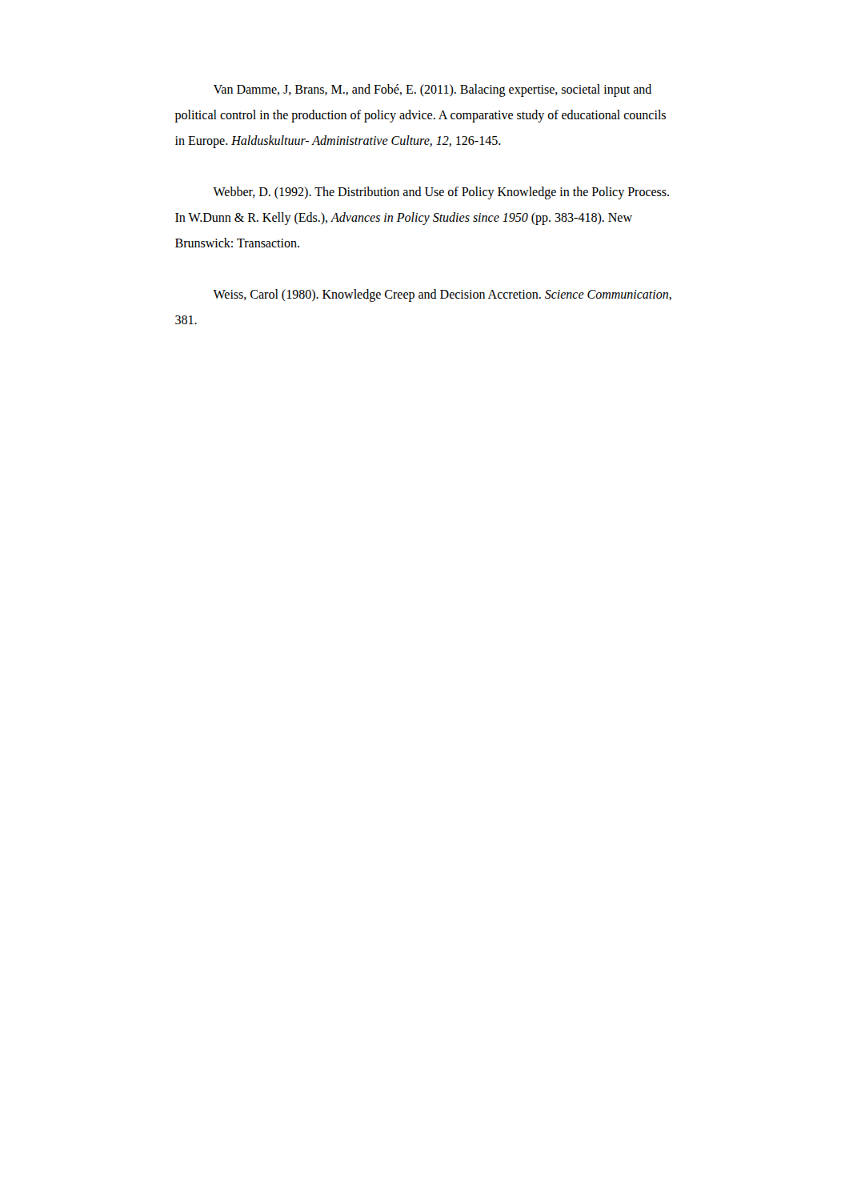Van Damme, J, Brans, M., and Fobé, E. (2011). Balacing expertise, societal input and political control in the production of policy advice. A comparative study of educational councils in Europe. Halduskultuur- Administrative Culture, 12, 126-145.
Webber, D. (1992). The Distribution and Use of Policy Knowledge in the Policy Process. In W.Dunn & R. Kelly (Eds.), Advances in Policy Studies since 1950 (pp. 383-418). New Brunswick: Transaction.
Weiss, Carol (1980). Knowledge Creep and Decision Accretion. Science Communication, 381.